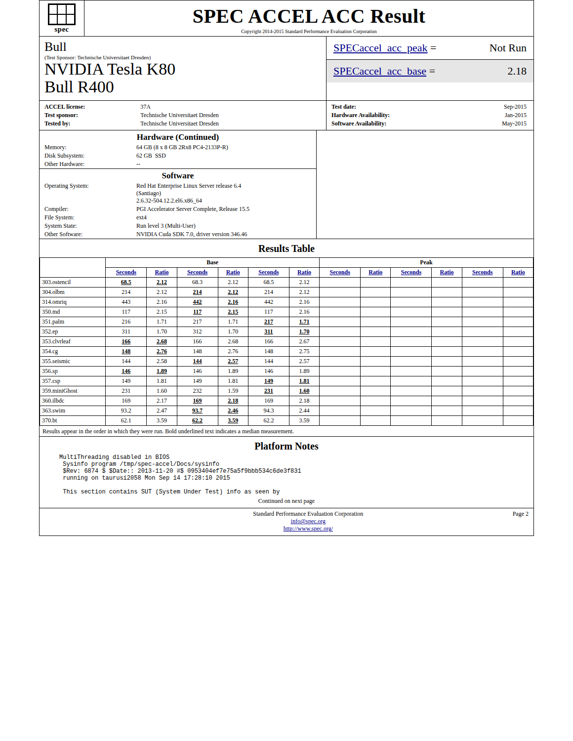spec
SPEC ACCEL ACC Result
Copyright 2014-2015 Standard Performance Evaluation Corporation
Bull
(Test Sponsor: Technische Universitaet Dresden)
NVIDIA Tesla K80
Bull R400
SPECaccel_acc_peak = Not Run
SPECaccel_acc_base = 2.18
| ACCEL license: | 37A |
| Test sponsor: | Technische Universitaet Dresden |
| Tested by: | Technische Universitaet Dresden |
| Test date: | Sep-2015 |
| Hardware Availability: | Jan-2015 |
| Software Availability: | May-2015 |
Hardware (Continued)
| Memory: | 64 GB (8 x 8 GB 2Rx8 PC4-2133P-R) |
| Disk Subsystem: | 62 GB SSD |
| Other Hardware: | -- |
Software
| Operating System: | Red Hat Enterprise Linux Server release 6.4 (Santiago) 2.6.32-504.12.2.el6.x86_64 |
| Compiler: | PGI Accelerator Server Complete, Release 15.5 |
| File System: | ext4 |
| System State: | Run level 3 (Multi-User) |
| Other Software: | NVIDIA Cuda SDK 7.0, driver version 346.46 |
Results Table
| | Base | Peak |
| --- | --- | --- |
| Seconds | Ratio | Seconds | Ratio | Seconds | Ratio | Seconds | Ratio | Seconds | Ratio | Seconds | Ratio |
| 303.ostencil | 68.5 | 2.12 | 68.3 | 2.12 | 68.5 | 2.12 | | | | | | |
| 304.olbm | 214 | 2.12 | 214 | 2.12 | 214 | 2.12 | | | | | | |
| 314.omriq | 443 | 2.16 | 442 | 2.16 | 442 | 2.16 | | | | | | |
| 350.md | 117 | 2.15 | 117 | 2.15 | 117 | 2.16 | | | | | | |
| 351.palm | 216 | 1.71 | 217 | 1.71 | 217 | 1.71 | | | | | | |
| 352.ep | 311 | 1.70 | 312 | 1.70 | 311 | 1.70 | | | | | | |
| 353.clvrleaf | 166 | 2.68 | 166 | 2.68 | 166 | 2.67 | | | | | | |
| 354.cg | 148 | 2.76 | 148 | 2.76 | 148 | 2.75 | | | | | | |
| 355.seismic | 144 | 2.58 | 144 | 2.57 | 144 | 2.57 | | | | | | |
| 356.sp | 146 | 1.89 | 146 | 1.89 | 146 | 1.89 | | | | | | |
| 357.csp | 149 | 1.81 | 149 | 1.81 | 149 | 1.81 | | | | | | |
| 359.miniGhost | 231 | 1.60 | 232 | 1.59 | 231 | 1.60 | | | | | | |
| 360.ilbdc | 169 | 2.17 | 169 | 2.18 | 169 | 2.18 | | | | | | |
| 363.swim | 93.2 | 2.47 | 93.7 | 2.46 | 94.3 | 2.44 | | | | | | |
| 370.bt | 62.1 | 3.59 | 62.2 | 3.59 | 62.2 | 3.59 | | | | | | |
Results appear in the order in which they were run. Bold underlined text indicates a median measurement.
Platform Notes
MultiThreading disabled in BIOS
 Sysinfo program /tmp/spec-accel/Docs/sysinfo
 $Rev: 6874 $ $Date:: 2013-11-20 #$ 0953404ef7e75a5f9bbb534c6de3f831
 running on taurusi2058 Mon Sep 14 17:28:10 2015

 This section contains SUT (System Under Test) info as seen by
Continued on next page
Standard Performance Evaluation Corporation
info@spec.org
http://www.spec.org/
Page 2